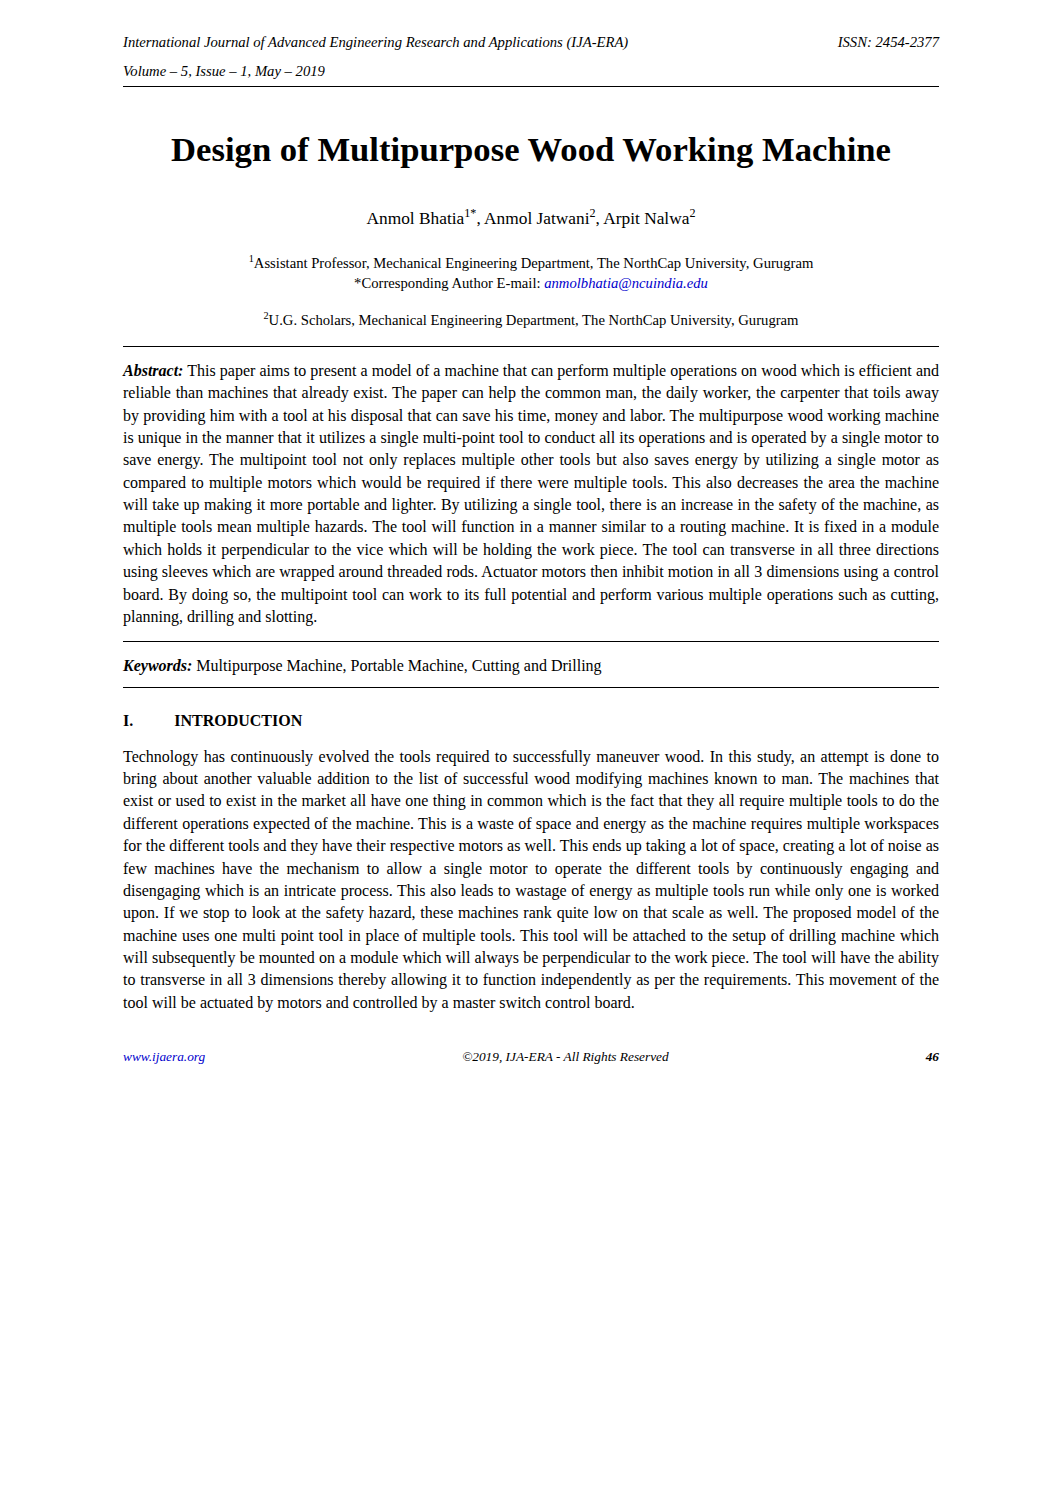ISSN: 2454-2377 International Journal of Advanced Engineering Research and Applications (IJA-ERA)
Volume – 5, Issue – 1, May – 2019
Design of Multipurpose Wood Working Machine
Anmol Bhatia1*, Anmol Jatwani2, Arpit Nalwa2
1Assistant Professor, Mechanical Engineering Department, The NorthCap University, Gurugram
*Corresponding Author E-mail: anmolbhatia@ncuindia.edu
2U.G. Scholars, Mechanical Engineering Department, The NorthCap University, Gurugram
Abstract: This paper aims to present a model of a machine that can perform multiple operations on wood which is efficient and reliable than machines that already exist. The paper can help the common man, the daily worker, the carpenter that toils away by providing him with a tool at his disposal that can save his time, money and labor. The multipurpose wood working machine is unique in the manner that it utilizes a single multi-point tool to conduct all its operations and is operated by a single motor to save energy. The multipoint tool not only replaces multiple other tools but also saves energy by utilizing a single motor as compared to multiple motors which would be required if there were multiple tools. This also decreases the area the machine will take up making it more portable and lighter. By utilizing a single tool, there is an increase in the safety of the machine, as multiple tools mean multiple hazards. The tool will function in a manner similar to a routing machine. It is fixed in a module which holds it perpendicular to the vice which will be holding the work piece. The tool can transverse in all three directions using sleeves which are wrapped around threaded rods. Actuator motors then inhibit motion in all 3 dimensions using a control board. By doing so, the multipoint tool can work to its full potential and perform various multiple operations such as cutting, planning, drilling and slotting.
Keywords: Multipurpose Machine, Portable Machine, Cutting and Drilling
I. INTRODUCTION
Technology has continuously evolved the tools required to successfully maneuver wood. In this study, an attempt is done to bring about another valuable addition to the list of successful wood modifying machines known to man. The machines that exist or used to exist in the market all have one thing in common which is the fact that they all require multiple tools to do the different operations expected of the machine. This is a waste of space and energy as the machine requires multiple workspaces for the different tools and they have their respective motors as well. This ends up taking a lot of space, creating a lot of noise as few machines have the mechanism to allow a single motor to operate the different tools by continuously engaging and disengaging which is an intricate process. This also leads to wastage of energy as multiple tools run while only one is worked upon. If we stop to look at the safety hazard, these machines rank quite low on that scale as well. The proposed model of the machine uses one multi point tool in place of multiple tools. This tool will be attached to the setup of drilling machine which will subsequently be mounted on a module which will always be perpendicular to the work piece. The tool will have the ability to transverse in all 3 dimensions thereby allowing it to function independently as per the requirements. This movement of the tool will be actuated by motors and controlled by a master switch control board.
www.ijaera.org ©2019, IJA-ERA - All Rights Reserved 46